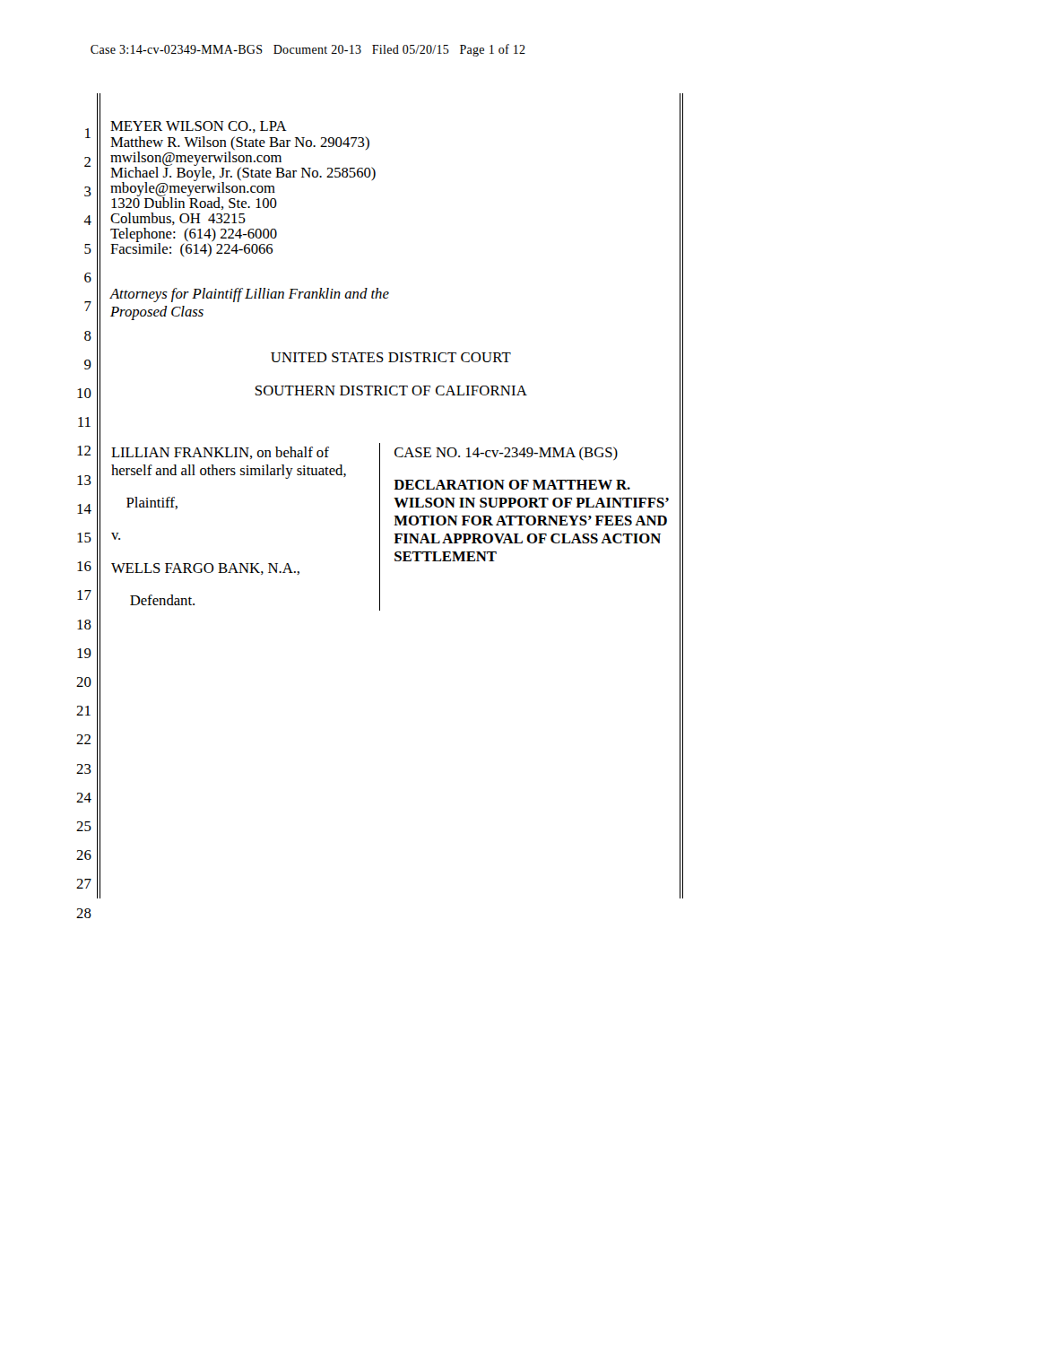Case 3:14-cv-02349-MMA-BGS Document 20-13 Filed 05/20/15 Page 1 of 12
1
2
3
4
5
6
7
8
9
10
11
12
13
14
15
16
17
18
19
20
21
22
23
24
25
26
27
28
MEYER WILSON CO., LPA
Matthew R. Wilson (State Bar No. 290473)
mwilson@meyerwilson.com
Michael J. Boyle, Jr. (State Bar No. 258560)
mboyle@meyerwilson.com
1320 Dublin Road, Ste. 100
Columbus, OH 43215
Telephone: (614) 224-6000
Facsimile: (614) 224-6066
Attorneys for Plaintiff Lillian Franklin and the
Proposed Class
UNITED STATES DISTRICT COURT
SOUTHERN DISTRICT OF CALIFORNIA
| LILLIAN FRANKLIN, on behalf of herself and all others similarly situated, Plaintiff, v. WELLS FARGO BANK, N.A., Defendant. | CASE NO. 14-cv-2349-MMA (BGS) DECLARATION OF MATTHEW R. WILSON IN SUPPORT OF PLAINTIFFS’ MOTION FOR ATTORNEYS’ FEES AND FINAL APPROVAL OF CLASS ACTION SETTLEMENT |